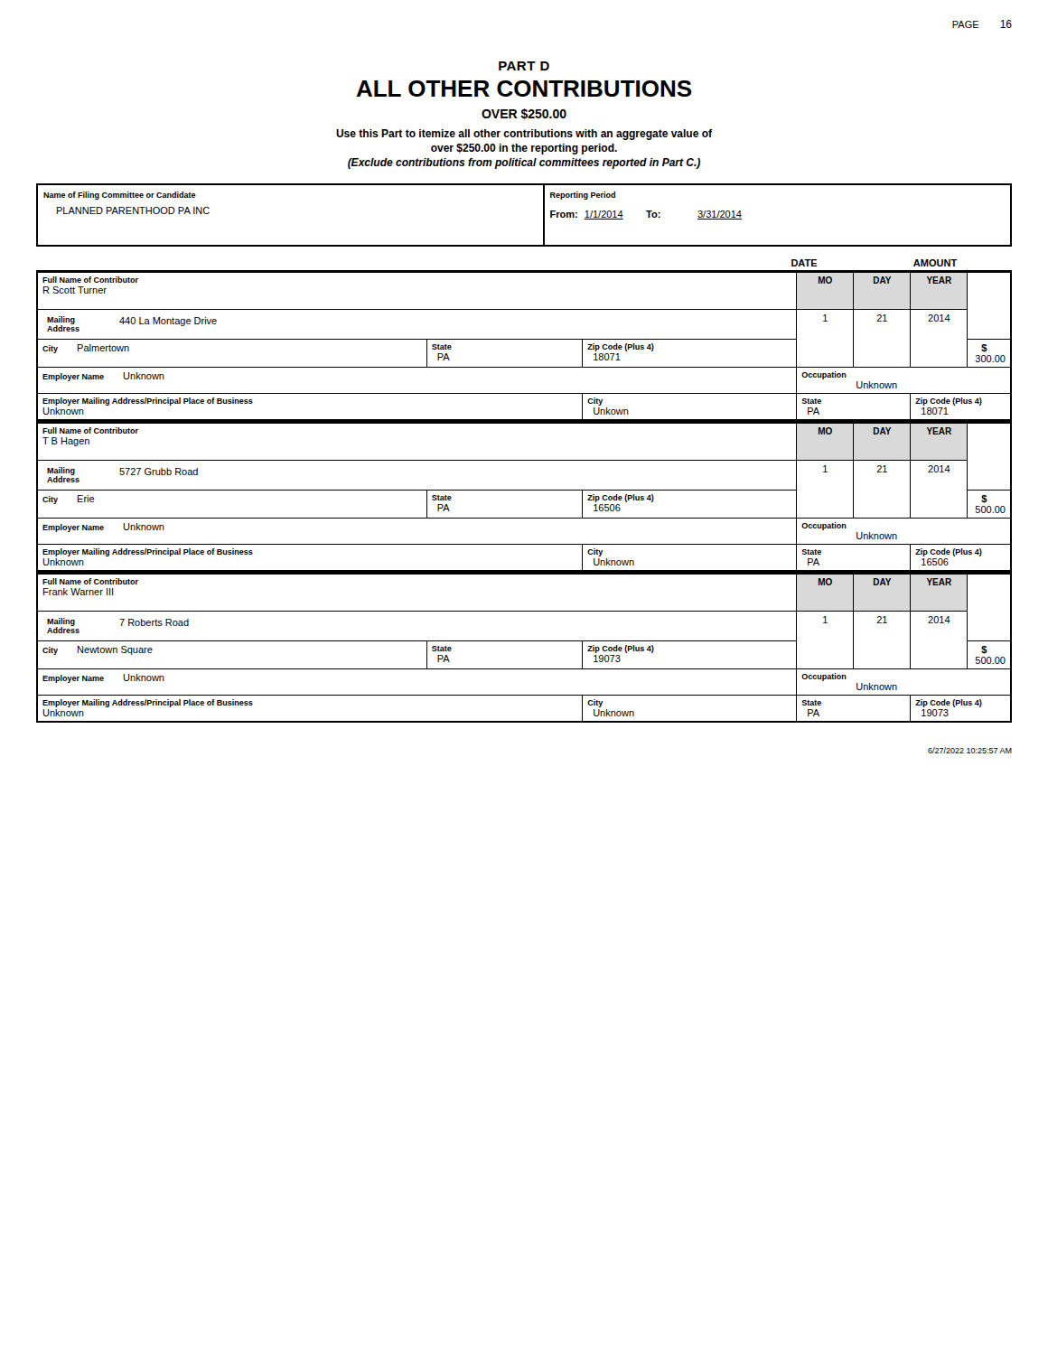PAGE 16
PART D
ALL OTHER CONTRIBUTIONS
OVER $250.00
Use this Part to itemize all other contributions with an aggregate value of
over $250.00 in the reporting period.
(Exclude contributions from political committees reported in Part C.)
| Name of Filing Committee or Candidate PLANNED PARENTHOOD PA INC | Reporting Period From: 1/1/2014 To: 3/31/2014 |
| | DATE | AMOUNT |
| Full Name of Contributor R Scott Turner | MO | DAY | YEAR | |
| / Mailing Address / 440 La Montage Drive / | 1 | 21 | 2014 |
| City Palmertown | State PA | Zip Code (Plus 4) 18071 | $ 300.00 |
| Employer Name Unknown | Occupation Unknown |
| Employer Mailing Address/Principal Place of Business Unknown | City Unkown | State PA | Zip Code (Plus 4) 18071 |
| Full Name of Contributor T B Hagen | MO | DAY | YEAR | |
| / Mailing Address / 5727 Grubb Road / | 1 | 21 | 2014 |
| City Erie | State PA | Zip Code (Plus 4) 16506 | $ 500.00 |
| Employer Name Unknown | Occupation Unknown |
| Employer Mailing Address/Principal Place of Business Unknown | City Unknown | State PA | Zip Code (Plus 4) 16506 |
| Full Name of Contributor Frank Warner III | MO | DAY | YEAR | |
| / Mailing Address / 7 Roberts Road / | 1 | 21 | 2014 |
| City Newtown Square | State PA | Zip Code (Plus 4) 19073 | $ 500.00 |
| Employer Name Unknown | Occupation Unknown |
| Employer Mailing Address/Principal Place of Business Unknown | City Unknown | State PA | Zip Code (Plus 4) 19073 |
6/27/2022 10:25:57 AM